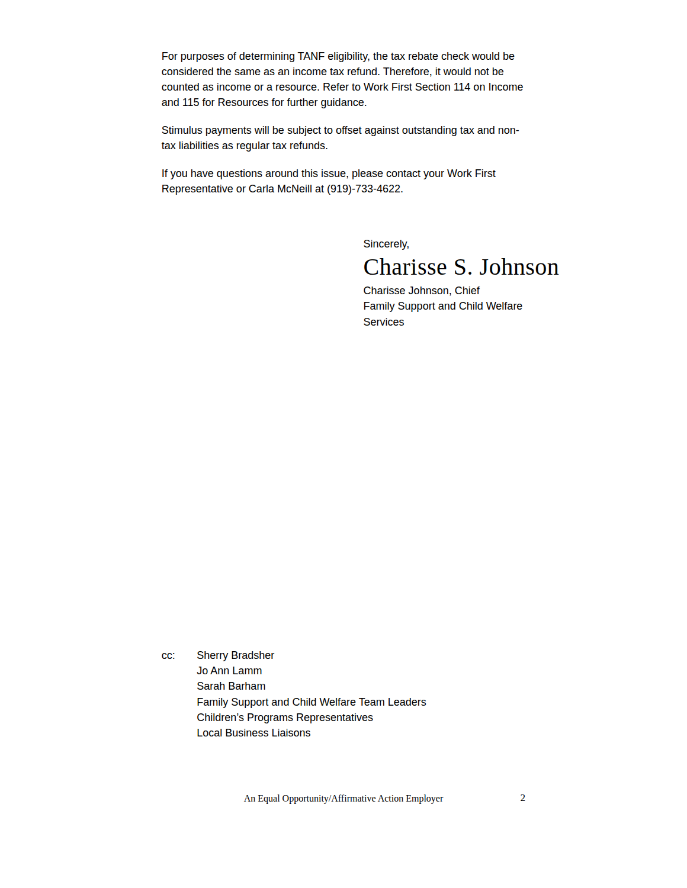For purposes of determining TANF eligibility, the tax rebate check would be considered the same as an income tax refund. Therefore, it would not be counted as income or a resource. Refer to Work First Section 114 on Income and 115 for Resources for further guidance.
Stimulus payments will be subject to offset against outstanding tax and non-tax liabilities as regular tax refunds.
If you have questions around this issue, please contact your Work First Representative or Carla McNeill at (919)-733-4622.
Sincerely,
Charisse S. Johnson
Charisse Johnson, Chief
Family Support and Child Welfare Services
cc:
Sherry Bradsher
Jo Ann Lamm
Sarah Barham
Family Support and Child Welfare Team Leaders
Children’s Programs Representatives
Local Business Liaisons
An Equal Opportunity/Affirmative Action Employer
2